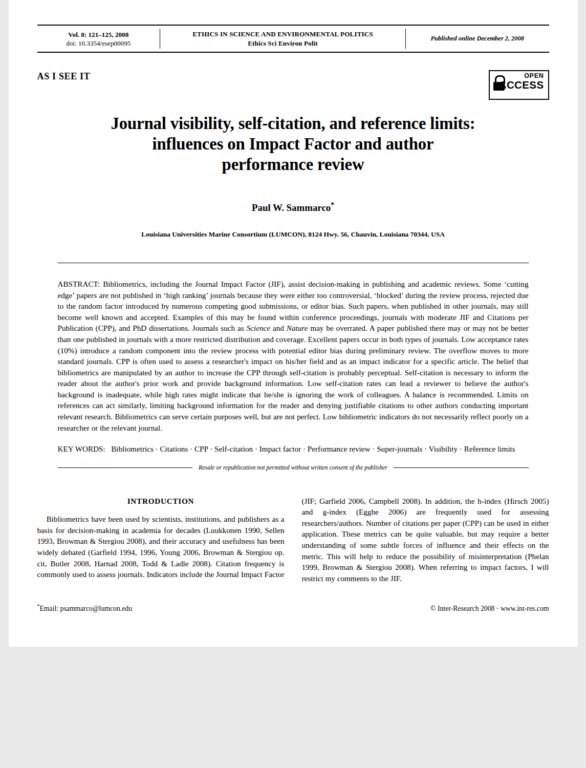| Vol. 8: 121–125, 2008 doi: 10.3354/esep00095 | ETHICS IN SCIENCE AND ENVIRONMENTAL POLITICS Ethics Sci Environ Polit | Published online December 2, 2008 |
AS I SEE IT
OPEN
ACCESS
Journal visibility, self-citation, and reference limits:
influences on Impact Factor and author
performance review
Paul W. Sammarco*
Louisiana Universities Marine Consortium (LUMCON), 8124 Hwy. 56, Chauvin, Louisiana 70344, USA
ABSTRACT: Bibliometrics, including the Journal Impact Factor (JIF), assist decision-making in publishing and academic reviews. Some ‘cutting edge’ papers are not published in ‘high ranking’ journals because they were either too controversial, ‘blocked’ during the review process, rejected due to the random factor introduced by numerous competing good submissions, or editor bias. Such papers, when published in other journals, may still become well known and accepted. Examples of this may be found within conference proceedings, journals with moderate JIF and Citations per Publication (CPP), and PhD dissertations. Journals such as Science and Nature may be overrated. A paper published there may or may not be better than one published in journals with a more restricted distribution and coverage. Excellent papers occur in both types of journals. Low acceptance rates (10%) introduce a random component into the review process with potential editor bias during preliminary review. The overflow moves to more standard journals. CPP is often used to assess a researcher's impact on his/her field and as an impact indicator for a specific article. The belief that bibliometrics are manipulated by an author to increase the CPP through self-citation is probably perceptual. Self-citation is necessary to inform the reader about the author's prior work and provide background information. Low self-citation rates can lead a reviewer to believe the author's background is inadequate, while high rates might indicate that he/she is ignoring the work of colleagues. A balance is recommended. Limits on references can act similarly, limiting background information for the reader and denying justifiable citations to other authors conducting important relevant research. Bibliometrics can serve certain purposes well, but are not perfect. Low bibliometric indicators do not necessarily reflect poorly on a researcher or the relevant journal.
KEY WORDS: Bibliometrics · Citations · CPP · Self-citation · Impact factor · Performance review · Super-journals · Visibility · Reference limits
Resale or republication not permitted without written consent of the publisher
INTRODUCTION
Bibliometrics have been used by scientists, institutions, and publishers as a basis for decision-making in academia for decades (Luukkonen 1990, Sellen 1993, Browman & Stergiou 2008), and their accuracy and usefulness has been widely debated (Garfield 1994, 1996, Young 2006, Browman & Stergiou op. cit, Butler 2008, Harnad 2008, Todd & Ladle 2008). Citation frequency is commonly used to assess journals. Indicators include the Journal Impact Factor (JIF; Garfield 2006, Campbell 2008). In addition, the h-index (Hirsch 2005) and g-index (Egghe 2006) are frequently used for assessing researchers/authors. Number of citations per paper (CPP) can be used in either application. These metrics can be quite valuable, but may require a better understanding of some subtle forces of influence and their effects on the metric. This will help to reduce the possibility of misinterpretation (Phelan 1999, Browman & Stergiou 2008). When referring to impact factors, I will restrict my comments to the JIF.
*Email: psammarco@lumcon.edu
© Inter-Research 2008 · www.int-res.com